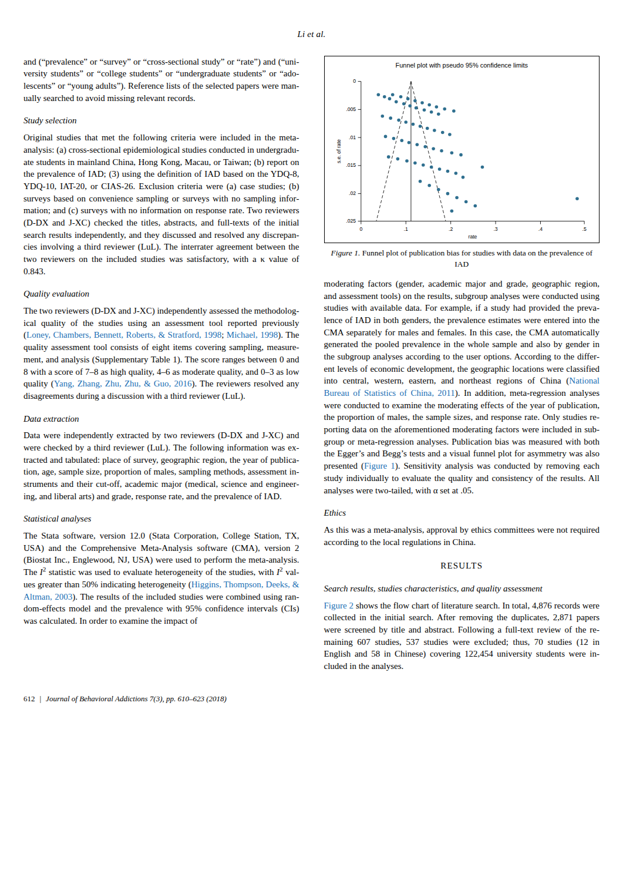Li et al.
and (“prevalence” or “survey” or “cross-sectional study” or “rate”) and (“university students” or “college students” or “undergraduate students” or “adolescents” or “young adults”). Reference lists of the selected papers were manually searched to avoid missing relevant records.
Study selection
Original studies that met the following criteria were included in the meta-analysis: (a) cross-sectional epidemiological studies conducted in undergraduate students in mainland China, Hong Kong, Macau, or Taiwan; (b) report on the prevalence of IAD; (3) using the definition of IAD based on the YDQ-8, YDQ-10, IAT-20, or CIAS-26. Exclusion criteria were (a) case studies; (b) surveys based on convenience sampling or surveys with no sampling information; and (c) surveys with no information on response rate. Two reviewers (D-DX and J-XC) checked the titles, abstracts, and full-texts of the initial search results independently, and they discussed and resolved any discrepancies involving a third reviewer (LuL). The interrater agreement between the two reviewers on the included studies was satisfactory, with a κ value of 0.843.
Quality evaluation
The two reviewers (D-DX and J-XC) independently assessed the methodological quality of the studies using an assessment tool reported previously (Loney, Chambers, Bennett, Roberts, & Stratford, 1998; Michael, 1998). The quality assessment tool consists of eight items covering sampling, measurement, and analysis (Supplementary Table 1). The score ranges between 0 and 8 with a score of 7–8 as high quality, 4–6 as moderate quality, and 0–3 as low quality (Yang, Zhang, Zhu, Zhu, & Guo, 2016). The reviewers resolved any disagreements during a discussion with a third reviewer (LuL).
Data extraction
Data were independently extracted by two reviewers (D-DX and J-XC) and were checked by a third reviewer (LuL). The following information was extracted and tabulated: place of survey, geographic region, the year of publication, age, sample size, proportion of males, sampling methods, assessment instruments and their cut-off, academic major (medical, science and engineering, and liberal arts) and grade, response rate, and the prevalence of IAD.
Statistical analyses
The Stata software, version 12.0 (Stata Corporation, College Station, TX, USA) and the Comprehensive Meta-Analysis software (CMA), version 2 (Biostat Inc., Englewood, NJ, USA) were used to perform the meta-analysis. The I2 statistic was used to evaluate heterogeneity of the studies, with I2 values greater than 50% indicating heterogeneity (Higgins, Thompson, Deeks, & Altman, 2003). The results of the included studies were combined using random-effects model and the prevalence with 95% confidence intervals (CIs) was calculated. In order to examine the impact of
Funnel plot with pseudo 95% confidence limits
0 .005 .01 .015 .02 .025 s.e. of rate 0 .1 .2 .3 .4 .5 rate
Figure 1. Funnel plot of publication bias for studies with data on the prevalence of IAD
moderating factors (gender, academic major and grade, geographic region, and assessment tools) on the results, subgroup analyses were conducted using studies with available data. For example, if a study had provided the prevalence of IAD in both genders, the prevalence estimates were entered into the CMA separately for males and females. In this case, the CMA automatically generated the pooled prevalence in the whole sample and also by gender in the subgroup analyses according to the user options. According to the different levels of economic development, the geographic locations were classified into central, western, eastern, and northeast regions of China (National Bureau of Statistics of China, 2011). In addition, meta-regression analyses were conducted to examine the moderating effects of the year of publication, the proportion of males, the sample sizes, and response rate. Only studies reporting data on the aforementioned moderating factors were included in subgroup or meta-regression analyses. Publication bias was measured with both the Egger’s and Begg’s tests and a visual funnel plot for asymmetry was also presented (Figure 1). Sensitivity analysis was conducted by removing each study individually to evaluate the quality and consistency of the results. All analyses were two-tailed, with α set at .05.
Ethics
As this was a meta-analysis, approval by ethics committees were not required according to the local regulations in China.
Results
Search results, studies characteristics, and quality assessment
Figure 2 shows the flow chart of literature search. In total, 4,876 records were collected in the initial search. After removing the duplicates, 2,871 papers were screened by title and abstract. Following a full-text review of the remaining 607 studies, 537 studies were excluded; thus, 70 studies (12 in English and 58 in Chinese) covering 122,454 university students were included in the analyses.
612 | Journal of Behavioral Addictions 7(3), pp. 610–623 (2018)